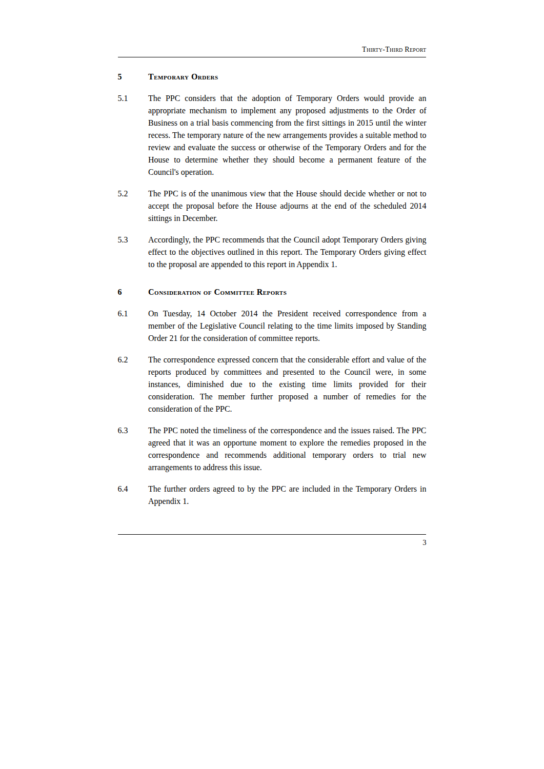Thirty-Third Report
5
Temporary Orders
5.1
The PPC considers that the adoption of Temporary Orders would provide an appropriate mechanism to implement any proposed adjustments to the Order of Business on a trial basis commencing from the first sittings in 2015 until the winter recess. The temporary nature of the new arrangements provides a suitable method to review and evaluate the success or otherwise of the Temporary Orders and for the House to determine whether they should become a permanent feature of the Council's operation.
5.2
The PPC is of the unanimous view that the House should decide whether or not to accept the proposal before the House adjourns at the end of the scheduled 2014 sittings in December.
5.3
Accordingly, the PPC recommends that the Council adopt Temporary Orders giving effect to the objectives outlined in this report. The Temporary Orders giving effect to the proposal are appended to this report in Appendix 1.
6
Consideration of Committee Reports
6.1
On Tuesday, 14 October 2014 the President received correspondence from a member of the Legislative Council relating to the time limits imposed by Standing Order 21 for the consideration of committee reports.
6.2
The correspondence expressed concern that the considerable effort and value of the reports produced by committees and presented to the Council were, in some instances, diminished due to the existing time limits provided for their consideration. The member further proposed a number of remedies for the consideration of the PPC.
6.3
The PPC noted the timeliness of the correspondence and the issues raised. The PPC agreed that it was an opportune moment to explore the remedies proposed in the correspondence and recommends additional temporary orders to trial new arrangements to address this issue.
6.4
The further orders agreed to by the PPC are included in the Temporary Orders in Appendix 1.
3